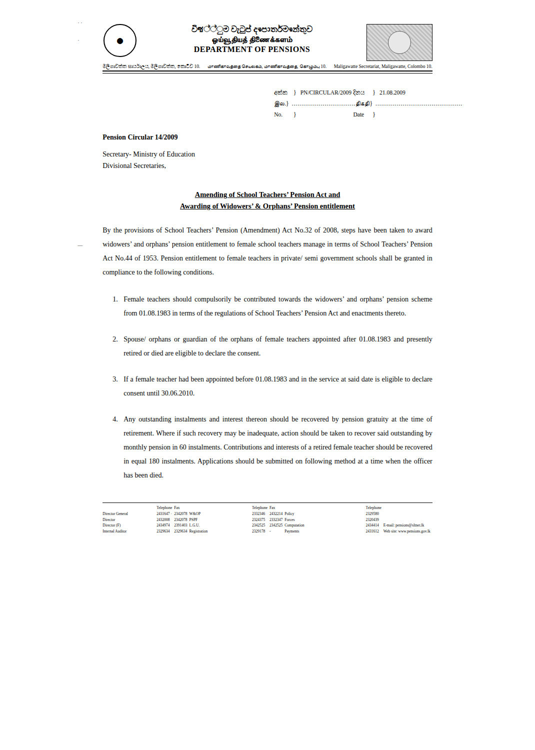· ·
·
—
●
විซ්්ුම වැටුප් දෳපාර්තමෳන්තුව
ஒய்வூதியத் திணைக்களம்
DEPARTMENT OF PENSIONS
මලිගාවත්ත සාර්යාලය, මලිගාවත්ත, කොටිව 10. மாணிகாவத்தை செயலகம், மாணிகாவத்தை, கொழும்பு 10. Maligawatte Secretariat, Maligawatte, Colombo 10.
අක්ක
}
PN/CIRCULAR/2009
දිනය
}
21.08.2009
இல.
}
.................................
திகதி
}
.............................................
No.
}
Date
}
Pension Circular 14/2009
Secretary- Ministry of Education
Divisional Secretaries,
Amending of School Teachers’ Pension Act and Awarding of Widowers’ & Orphans’ Pension entitlement
By the provisions of School Teachers’ Pension (Amendment) Act No.32 of 2008, steps have been taken to award widowers’ and orphans’ pension entitlement to female school teachers manage in terms of School Teachers’ Pension Act No.44 of 1953. Pension entitlement to female teachers in private/ semi government schools shall be granted in compliance to the following conditions.
Female teachers should compulsorily be contributed towards the widowers’ and orphans’ pension scheme from 01.08.1983 in terms of the regulations of School Teachers’ Pension Act and enactments thereto.
Spouse/ orphans or guardian of the orphans of female teachers appointed after 01.08.1983 and presently retired or died are eligible to declare the consent.
If a female teacher had been appointed before 01.08.1983 and in the service at said date is eligible to declare consent until 30.06.2010.
Any outstanding instalments and interest thereon should be recovered by pension gratuity at the time of retirement. Where if such recovery may be inadequate, action should be taken to recover said outstanding by monthly pension in 60 instalments. Contributions and interests of a retired female teacher should be recovered in equal 180 instalments. Applications should be submitted on following method at a time when the officer has been died.
| | Telephone | Fax | | Telephone | Fax | | Telephone | |
| Director General | 2431647 · | 2342078 | W&OP | 2332346 | 2432214 | Policy | 2329580 | |
| Director | 2432008 | 2342078 | PSPF | 2324375 | 2332347 | Forces | 2320439 | |
| Director (F) | 2434974 | 2391403 | L.G.U. | 2342525 | 2342525 | Computation | 2434414 | E-mail: pensions@sltnet.lk |
| Internal Auditor | 2329634 | 2329634 | Registration | 2329178 | - | Payments | 2431612 | Web site: www.pensions.gov.lk |